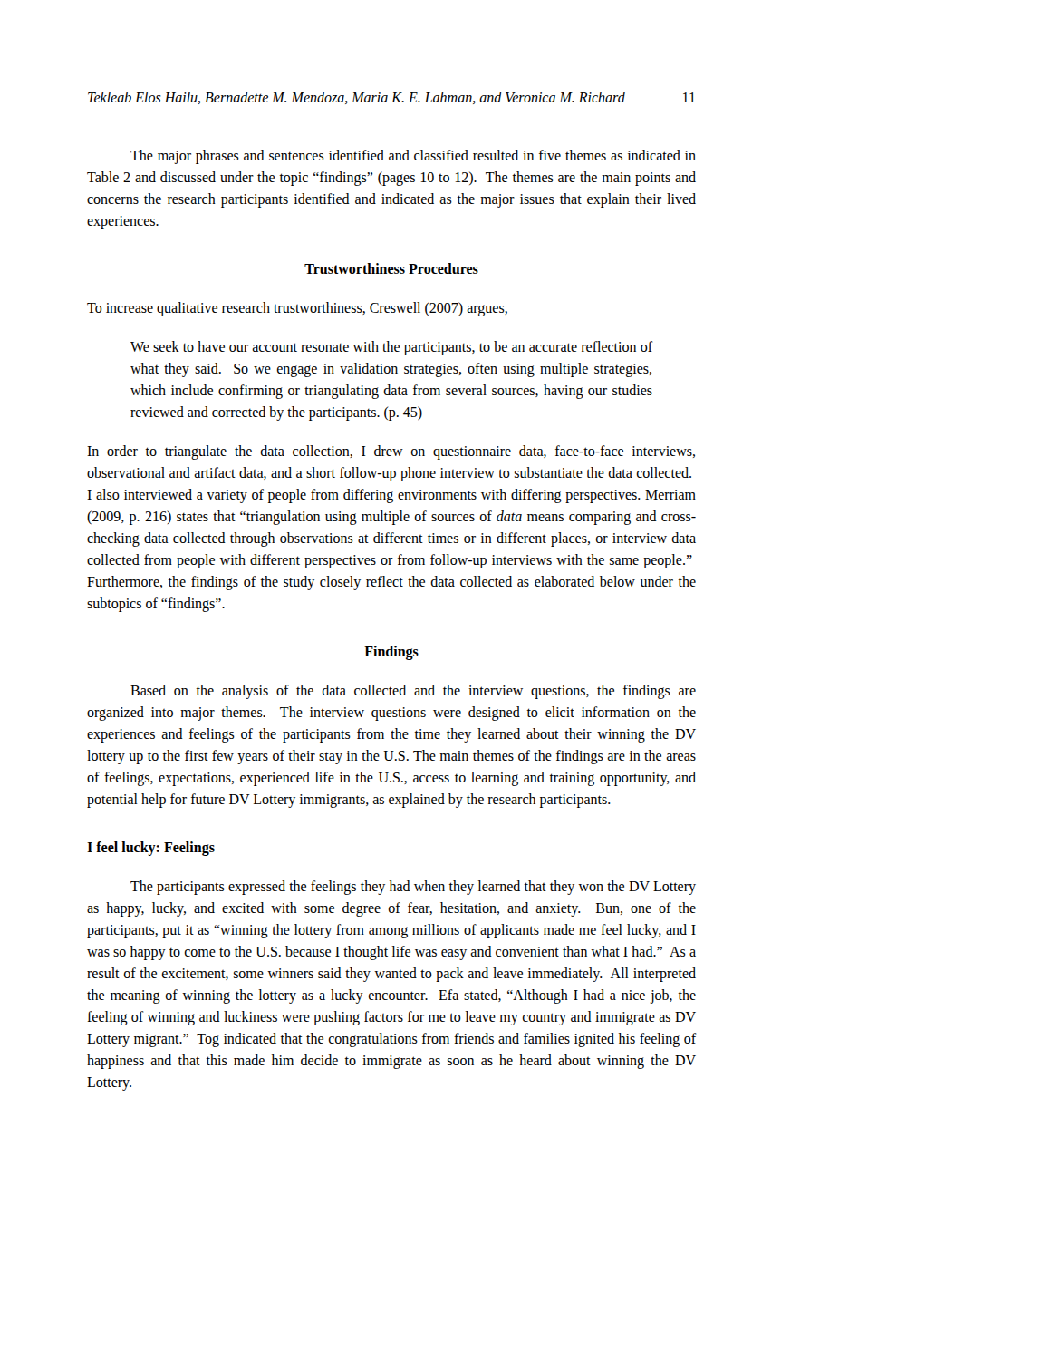Tekleab Elos Hailu, Bernadette M. Mendoza, Maria K. E. Lahman, and Veronica M. Richard 11
The major phrases and sentences identified and classified resulted in five themes as indicated in Table 2 and discussed under the topic “findings” (pages 10 to 12). The themes are the main points and concerns the research participants identified and indicated as the major issues that explain their lived experiences.
Trustworthiness Procedures
To increase qualitative research trustworthiness, Creswell (2007) argues,
We seek to have our account resonate with the participants, to be an accurate reflection of what they said. So we engage in validation strategies, often using multiple strategies, which include confirming or triangulating data from several sources, having our studies reviewed and corrected by the participants. (p. 45)
In order to triangulate the data collection, I drew on questionnaire data, face-to-face interviews, observational and artifact data, and a short follow-up phone interview to substantiate the data collected. I also interviewed a variety of people from differing environments with differing perspectives. Merriam (2009, p. 216) states that “triangulation using multiple of sources of data means comparing and cross-checking data collected through observations at different times or in different places, or interview data collected from people with different perspectives or from follow-up interviews with the same people.” Furthermore, the findings of the study closely reflect the data collected as elaborated below under the subtopics of “findings”.
Findings
Based on the analysis of the data collected and the interview questions, the findings are organized into major themes. The interview questions were designed to elicit information on the experiences and feelings of the participants from the time they learned about their winning the DV lottery up to the first few years of their stay in the U.S. The main themes of the findings are in the areas of feelings, expectations, experienced life in the U.S., access to learning and training opportunity, and potential help for future DV Lottery immigrants, as explained by the research participants.
I feel lucky: Feelings
The participants expressed the feelings they had when they learned that they won the DV Lottery as happy, lucky, and excited with some degree of fear, hesitation, and anxiety. Bun, one of the participants, put it as “winning the lottery from among millions of applicants made me feel lucky, and I was so happy to come to the U.S. because I thought life was easy and convenient than what I had.” As a result of the excitement, some winners said they wanted to pack and leave immediately. All interpreted the meaning of winning the lottery as a lucky encounter. Efa stated, “Although I had a nice job, the feeling of winning and luckiness were pushing factors for me to leave my country and immigrate as DV Lottery migrant.” Tog indicated that the congratulations from friends and families ignited his feeling of happiness and that this made him decide to immigrate as soon as he heard about winning the DV Lottery.